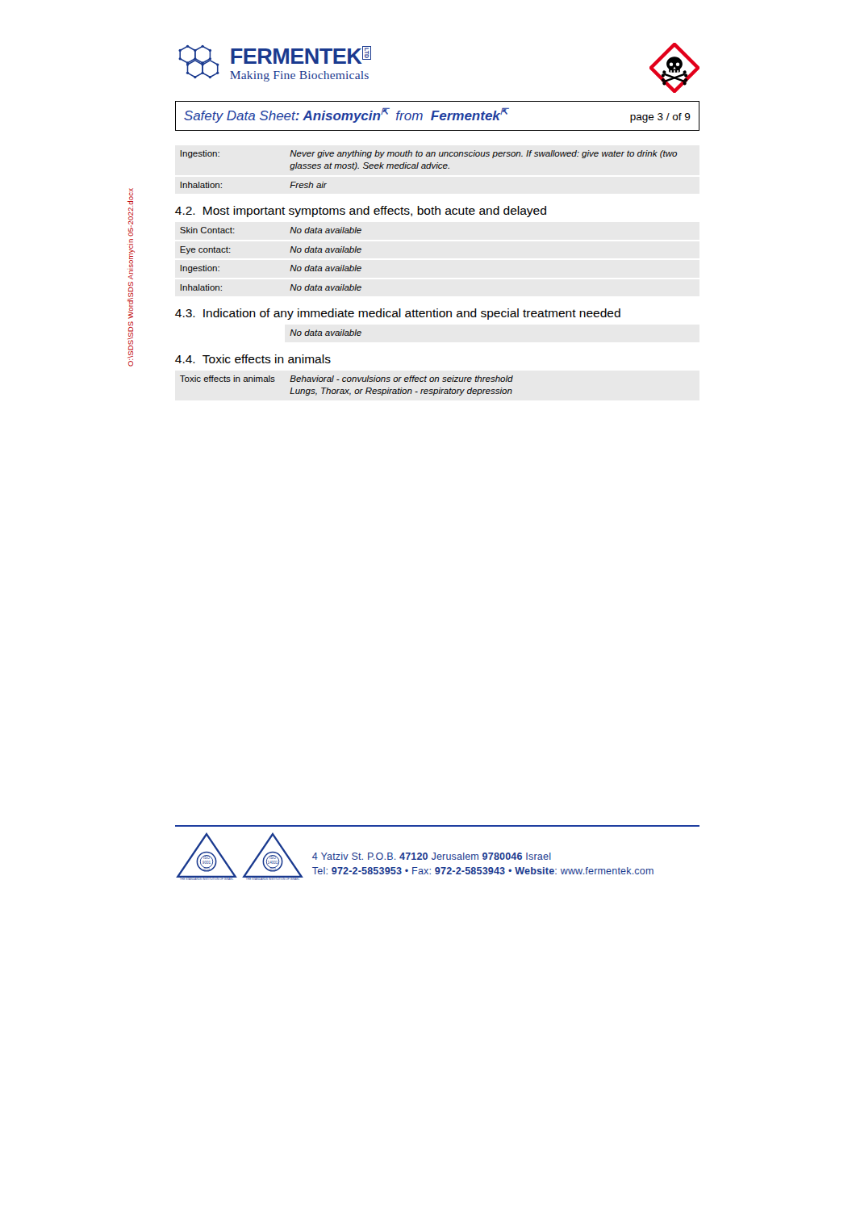FERMENTEK LTD
Making Fine Biochemicals
Safety Data Sheet: Anisomycin⇱ from Fermentek⇱
page 3 / of 9
| Ingestion: | Never give anything by mouth to an unconscious person. If swallowed: give water to drink (two glasses at most). Seek medical advice. |
| Inhalation: | Fresh air |
4.2. Most important symptoms and effects, both acute and delayed
| Skin Contact: | No data available |
| Eye contact: | No data available |
| Ingestion: | No data available |
| Inhalation: | No data available |
4.3. Indication of any immediate medical attention and special treatment needed
| | No data available |
4.4. Toxic effects in animals
| Toxic effects in animals | Behavioral - convulsions or effect on seizure threshold Lungs, Thorax, or Respiration - respiratory depression |
O:\SDS\SDS Word\SDS Anisomycin 05-2022.docx
ISO 9001 2015 THE STANDARDS INSTITUTION OF ISRAEL ISO 14001 2015 THE STANDARDS INSTITUTION OF ISRAEL
4 Yatziv St. P.O.B. 47120 Jerusalem 9780046 Israel
Tel: 972-2-5853953 • Fax: 972-2-5853943 • Website: www.fermentek.com